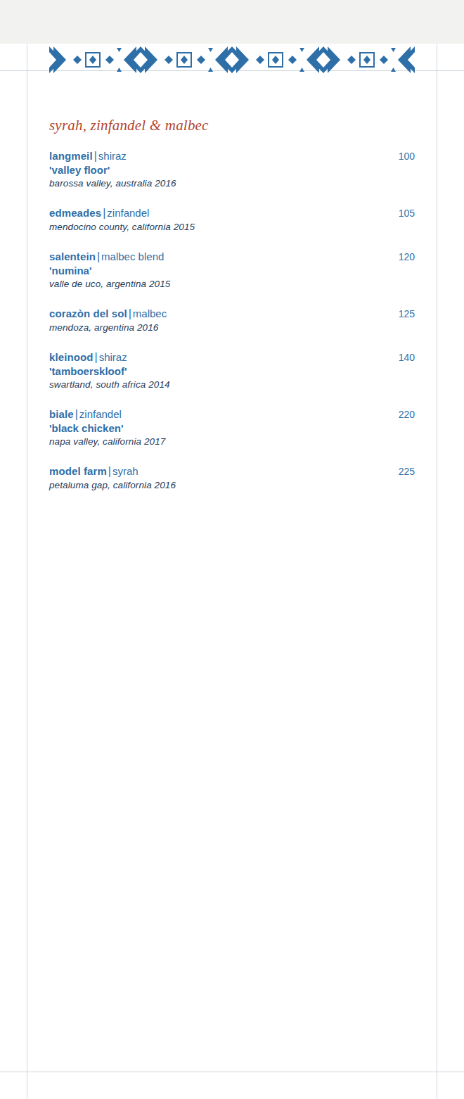syrah, zinfandel & malbec
langmeil|shiraz 'valley floor' barossa valley, australia 2016
100
edmeades|zinfandel mendocino county, california 2015
105
salentein|malbec blend 'numina' valle de uco, argentina 2015
120
corazòn del sol|malbec mendoza, argentina 2016
125
kleinood|shiraz 'tamboerskloof' swartland, south africa 2014
140
biale|zinfandel 'black chicken' napa valley, california 2017
220
model farm|syrah petaluma gap, california 2016
225